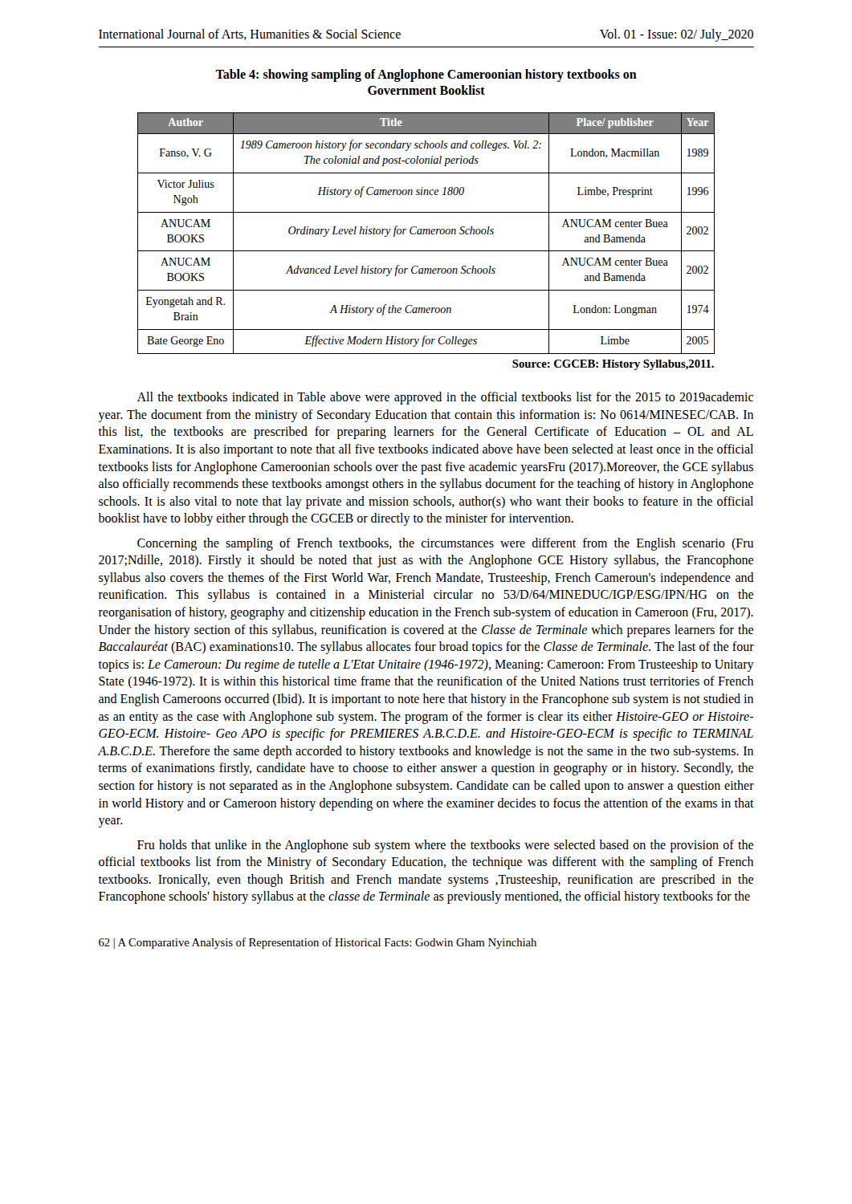International Journal of Arts, Humanities & Social Science Vol. 01 - Issue: 02/ July_2020
Table 4: showing sampling of Anglophone Cameroonian history textbooks on
Government Booklist
| Author | Title | Place/ publisher | Year |
| --- | --- | --- | --- |
| Fanso, V. G | 1989 Cameroon history for secondary schools and colleges. Vol. 2: The colonial and post-colonial periods | London, Macmillan | 1989 |
| Victor Julius Ngoh | History of Cameroon since 1800 | Limbe, Presprint | 1996 |
| ANUCAM BOOKS | Ordinary Level history for Cameroon Schools | ANUCAM center Buea and Bamenda | 2002 |
| ANUCAM BOOKS | Advanced Level history for Cameroon Schools | ANUCAM center Buea and Bamenda | 2002 |
| Eyongetah and R. Brain | A History of the Cameroon | London: Longman | 1974 |
| Bate George Eno | Effective Modern History for Colleges | Limbe | 2005 |
Source: CGCEB: History Syllabus,2011.
All the textbooks indicated in Table above were approved in the official textbooks list for the 2015 to 2019academic year. The document from the ministry of Secondary Education that contain this information is: No 0614/MINESEC/CAB. In this list, the textbooks are prescribed for preparing learners for the General Certificate of Education – OL and AL Examinations. It is also important to note that all five textbooks indicated above have been selected at least once in the official textbooks lists for Anglophone Cameroonian schools over the past five academic yearsFru (2017).Moreover, the GCE syllabus also officially recommends these textbooks amongst others in the syllabus document for the teaching of history in Anglophone schools. It is also vital to note that lay private and mission schools, author(s) who want their books to feature in the official booklist have to lobby either through the CGCEB or directly to the minister for intervention.
Concerning the sampling of French textbooks, the circumstances were different from the English scenario (Fru 2017;Ndille, 2018). Firstly it should be noted that just as with the Anglophone GCE History syllabus, the Francophone syllabus also covers the themes of the First World War, French Mandate, Trusteeship, French Cameroun's independence and reunification. This syllabus is contained in a Ministerial circular no 53/D/64/MINEDUC/IGP/ESG/IPN/HG on the reorganisation of history, geography and citizenship education in the French sub-system of education in Cameroon (Fru, 2017). Under the history section of this syllabus, reunification is covered at the Classe de Terminale which prepares learners for the Baccalauréat (BAC) examinations10. The syllabus allocates four broad topics for the Classe de Terminale. The last of the four topics is: Le Cameroun: Du regime de tutelle a L'Etat Unitaire (1946-1972), Meaning: Cameroon: From Trusteeship to Unitary State (1946-1972). It is within this historical time frame that the reunification of the United Nations trust territories of French and English Cameroons occurred (Ibid). It is important to note here that history in the Francophone sub system is not studied in as an entity as the case with Anglophone sub system. The program of the former is clear its either Histoire-GEO or Histoire-GEO-ECM. Histoire- Geo APO is specific for PREMIERES A.B.C.D.E. and Histoire-GEO-ECM is specific to TERMINAL A.B.C.D.E. Therefore the same depth accorded to history textbooks and knowledge is not the same in the two sub-systems. In terms of exanimations firstly, candidate have to choose to either answer a question in geography or in history. Secondly, the section for history is not separated as in the Anglophone subsystem. Candidate can be called upon to answer a question either in world History and or Cameroon history depending on where the examiner decides to focus the attention of the exams in that year.
Fru holds that unlike in the Anglophone sub system where the textbooks were selected based on the provision of the official textbooks list from the Ministry of Secondary Education, the technique was different with the sampling of French textbooks. Ironically, even though British and French mandate systems ,Trusteeship, reunification are prescribed in the Francophone schools' history syllabus at the classe de Terminale as previously mentioned, the official history textbooks for the
62 | A Comparative Analysis of Representation of Historical Facts: Godwin Gham Nyinchiah